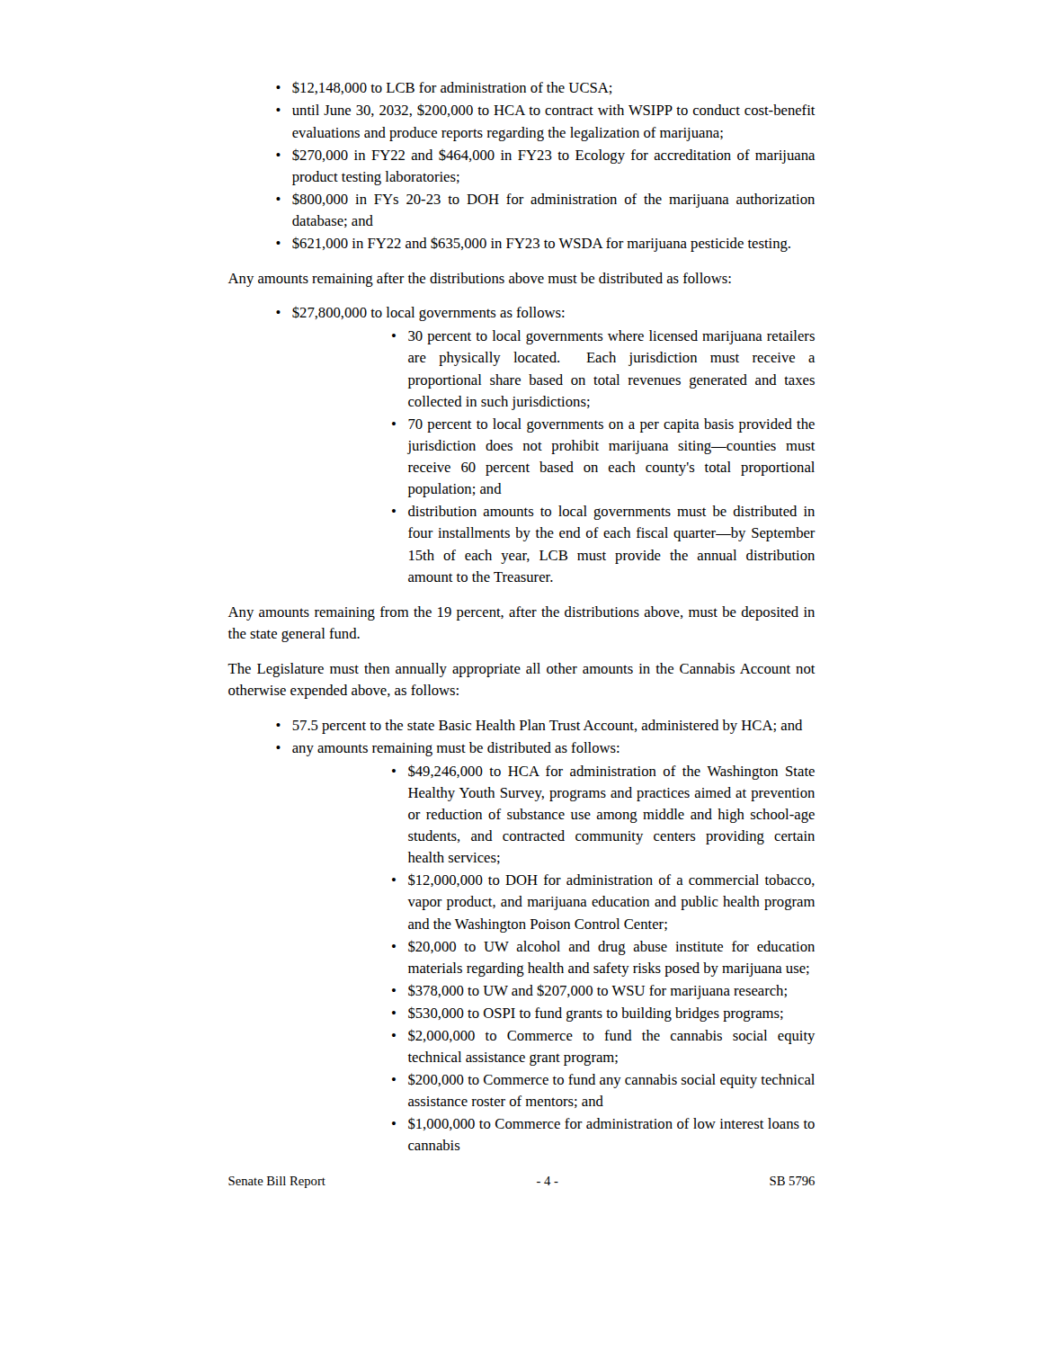$12,148,000 to LCB for administration of the UCSA;
until June 30, 2032, $200,000 to HCA to contract with WSIPP to conduct cost-benefit evaluations and produce reports regarding the legalization of marijuana;
$270,000 in FY22 and $464,000 in FY23 to Ecology for accreditation of marijuana product testing laboratories;
$800,000 in FYs 20-23 to DOH for administration of the marijuana authorization database; and
$621,000 in FY22 and $635,000 in FY23 to WSDA for marijuana pesticide testing.
Any amounts remaining after the distributions above must be distributed as follows:
$27,800,000 to local governments as follows:
30 percent to local governments where licensed marijuana retailers are physically located. Each jurisdiction must receive a proportional share based on total revenues generated and taxes collected in such jurisdictions;
70 percent to local governments on a per capita basis provided the jurisdiction does not prohibit marijuana siting—counties must receive 60 percent based on each county's total proportional population; and
distribution amounts to local governments must be distributed in four installments by the end of each fiscal quarter—by September 15th of each year, LCB must provide the annual distribution amount to the Treasurer.
Any amounts remaining from the 19 percent, after the distributions above, must be deposited in the state general fund.
The Legislature must then annually appropriate all other amounts in the Cannabis Account not otherwise expended above, as follows:
57.5 percent to the state Basic Health Plan Trust Account, administered by HCA; and
any amounts remaining must be distributed as follows:
$49,246,000 to HCA for administration of the Washington State Healthy Youth Survey, programs and practices aimed at prevention or reduction of substance use among middle and high school-age students, and contracted community centers providing certain health services;
$12,000,000 to DOH for administration of a commercial tobacco, vapor product, and marijuana education and public health program and the Washington Poison Control Center;
$20,000 to UW alcohol and drug abuse institute for education materials regarding health and safety risks posed by marijuana use;
$378,000 to UW and $207,000 to WSU for marijuana research;
$530,000 to OSPI to fund grants to building bridges programs;
$2,000,000 to Commerce to fund the cannabis social equity technical assistance grant program;
$200,000 to Commerce to fund any cannabis social equity technical assistance roster of mentors; and
$1,000,000 to Commerce for administration of low interest loans to cannabis
Senate Bill Report - 4 - SB 5796